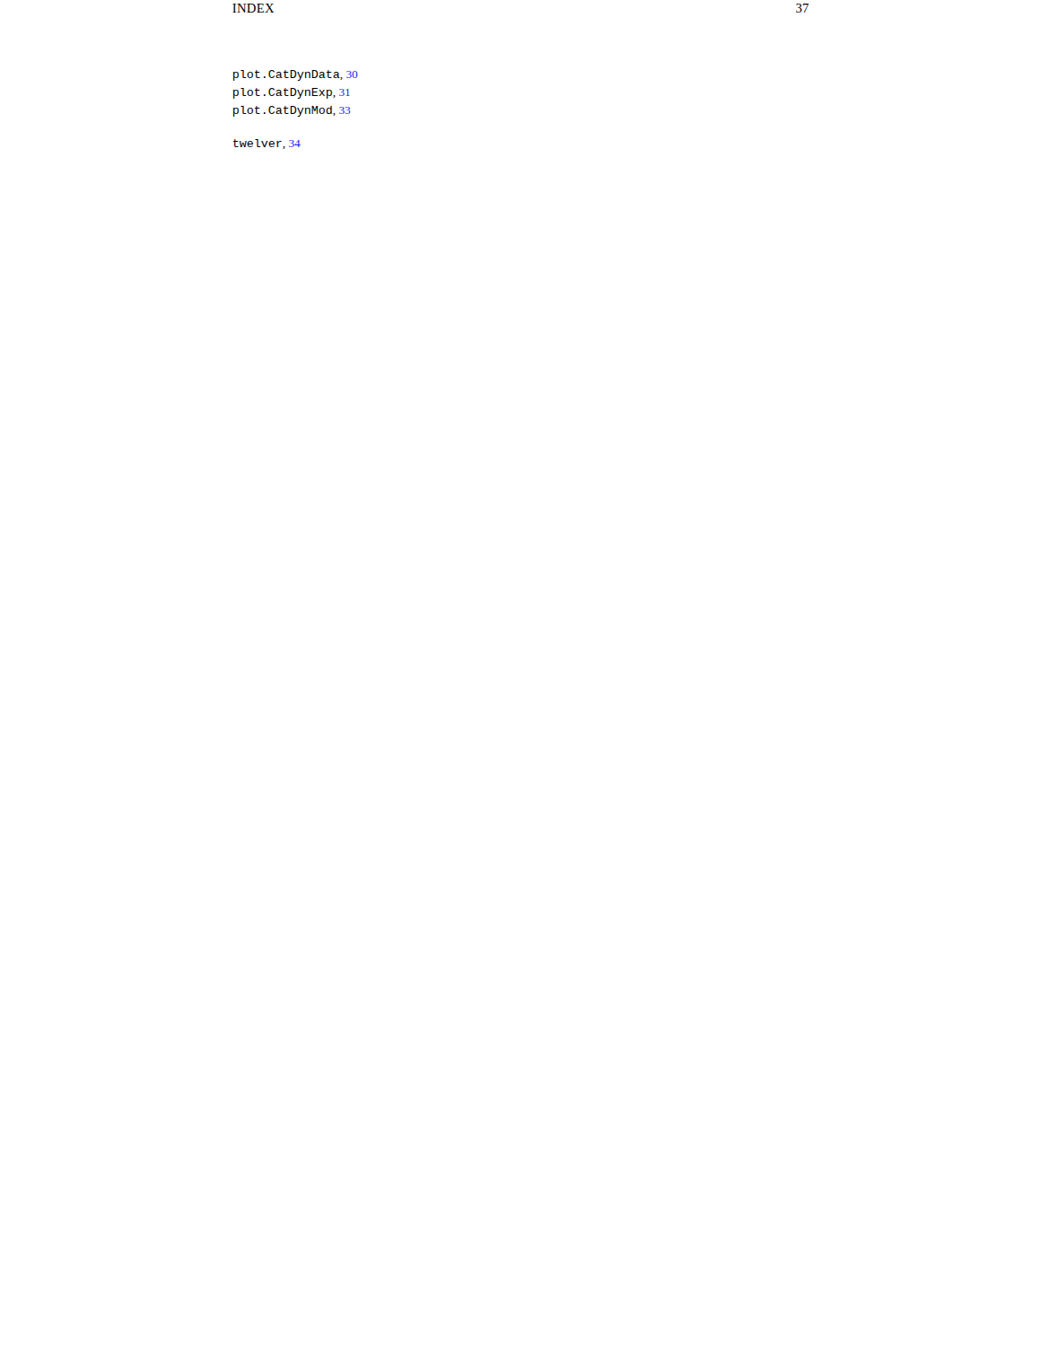INDEX 37
plot.CatDynData, 30
plot.CatDynExp, 31
plot.CatDynMod, 33
twelver, 34